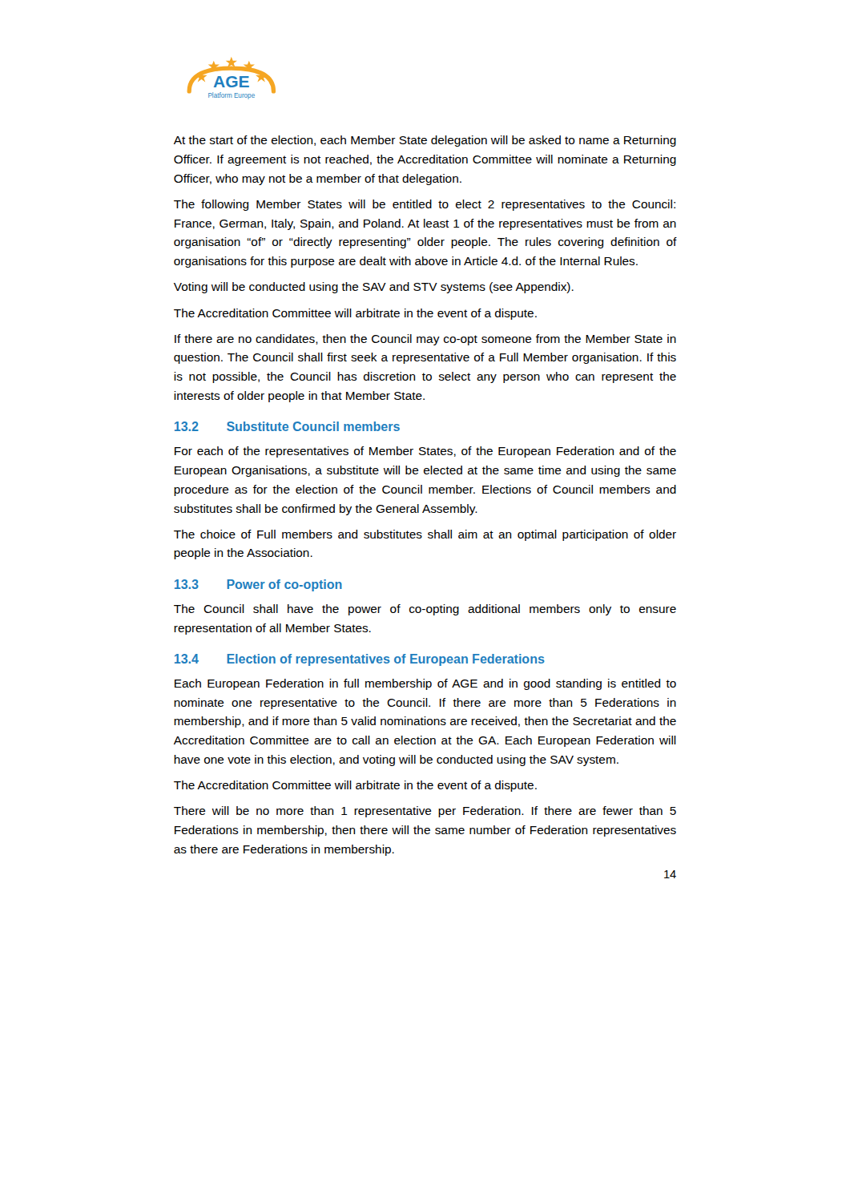AGE Platform Europe
At the start of the election, each Member State delegation will be asked to name a Returning Officer. If agreement is not reached, the Accreditation Committee will nominate a Returning Officer, who may not be a member of that delegation.
The following Member States will be entitled to elect 2 representatives to the Council: France, German, Italy, Spain, and Poland. At least 1 of the representatives must be from an organisation “of” or “directly representing” older people. The rules covering definition of organisations for this purpose are dealt with above in Article 4.d. of the Internal Rules.
Voting will be conducted using the SAV and STV systems (see Appendix).
The Accreditation Committee will arbitrate in the event of a dispute.
If there are no candidates, then the Council may co-opt someone from the Member State in question. The Council shall first seek a representative of a Full Member organisation. If this is not possible, the Council has discretion to select any person who can represent the interests of older people in that Member State.
13.2 Substitute Council members
For each of the representatives of Member States, of the European Federation and of the European Organisations, a substitute will be elected at the same time and using the same procedure as for the election of the Council member. Elections of Council members and substitutes shall be confirmed by the General Assembly.
The choice of Full members and substitutes shall aim at an optimal participation of older people in the Association.
13.3 Power of co-option
The Council shall have the power of co-opting additional members only to ensure representation of all Member States.
13.4 Election of representatives of European Federations
Each European Federation in full membership of AGE and in good standing is entitled to nominate one representative to the Council. If there are more than 5 Federations in membership, and if more than 5 valid nominations are received, then the Secretariat and the Accreditation Committee are to call an election at the GA. Each European Federation will have one vote in this election, and voting will be conducted using the SAV system.
The Accreditation Committee will arbitrate in the event of a dispute.
There will be no more than 1 representative per Federation. If there are fewer than 5 Federations in membership, then there will the same number of Federation representatives as there are Federations in membership.
14